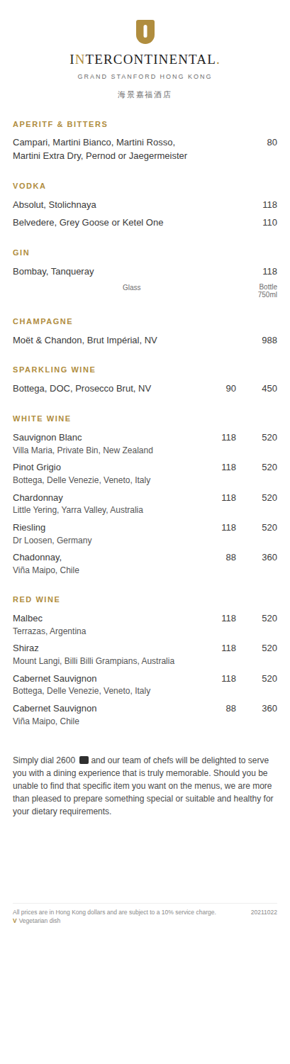INTERCONTINENTAL.
Grand Stanford Hong Kong
海景嘉福酒店
Aperitf & Bitters
| Campari, Martini Bianco, Martini Rosso, Martini Extra Dry, Pernod or Jaegermeister | 80 |
Vodka
| Absolut, Stolichnaya | 118 |
| Belvedere, Grey Goose or Ketel One | 110 |
Gin
| Bombay, Tanqueray | 118 |
| | Glass | Bottle 750ml |
Champagne
| Moët & Chandon, Brut Impérial, NV | | 988 |
Sparkling Wine
| Bottega, DOC, Prosecco Brut, NV | 90 | 450 |
White Wine
| Sauvignon Blanc Villa Maria, Private Bin, New Zealand | 118 | 520 |
| Pinot Grigio Bottega, Delle Venezie, Veneto, Italy | 118 | 520 |
| Chardonnay Little Yering, Yarra Valley, Australia | 118 | 520 |
| Riesling Dr Loosen, Germany | 118 | 520 |
| Chadonnay, Viña Maipo, Chile | 88 | 360 |
Red Wine
| Malbec Terrazas, Argentina | 118 | 520 |
| Shiraz Mount Langi, Billi Billi Grampians, Australia | 118 | 520 |
| Cabernet Sauvignon Bottega, Delle Venezie, Veneto, Italy | 118 | 520 |
| Cabernet Sauvignon Viña Maipo, Chile | 88 | 360 |
Simply dial 2600 and our team of chefs will be delighted to serve you with a dining experience that is truly memorable. Should you be unable to find that specific item you want on the menus, we are more than pleased to prepare something special or suitable and healthy for your dietary requirements.
All prices are in Hong Kong dollars and are subject to a 10% service charge.
Vegetarian dish 20211022